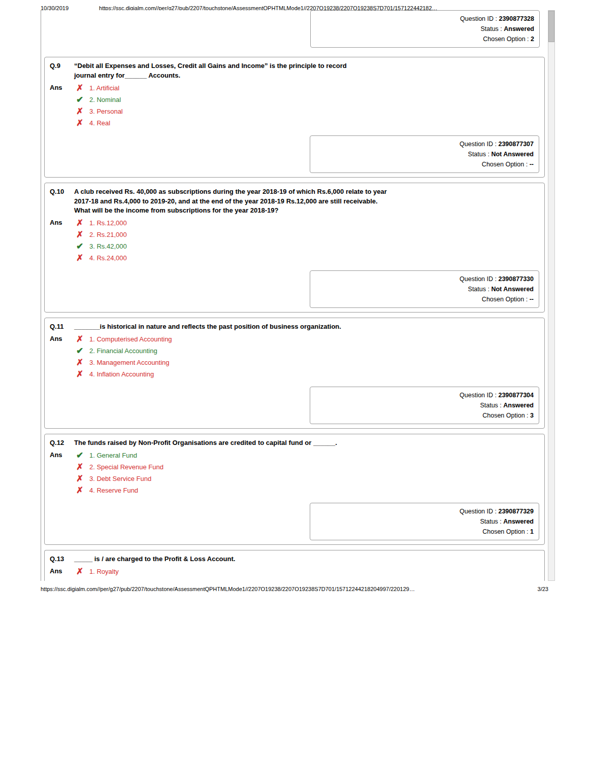10/30/2019 https://ssc.digialm.com//per/g27/pub/2207/touchstone/AssessmentQPHTMLMode1//2207O19238/2207O19238S7D701/157122442182…
Question ID : 2390877328
Status : Answered
Chosen Option : 2
Q.9
“Debit all Expenses and Losses, Credit all Gains and Income” is the principle to record
journal entry for______ Accounts.
Ans
✗1. Artificial
✔2. Nominal
✗3. Personal
✗4. Real
Question ID : 2390877307
Status : Not Answered
Chosen Option : --
Q.10
A club received Rs. 40,000 as subscriptions during the year 2018-19 of which Rs.6,000 relate to year
2017-18 and Rs.4,000 to 2019-20, and at the end of the year 2018-19 Rs.12,000 are still receivable.
What will be the income from subscriptions for the year 2018-19?
Ans
✗1. Rs.12,000
✗2. Rs.21,000
✔3. Rs.42,000
✗4. Rs.24,000
Question ID : 2390877330
Status : Not Answered
Chosen Option : --
Q.11
_______is historical in nature and reflects the past position of business organization.
Ans
✗1. Computerised Accounting
✔2. Financial Accounting
✗3. Management Accounting
✗4. Inflation Accounting
Question ID : 2390877304
Status : Answered
Chosen Option : 3
Q.12
The funds raised by Non-Profit Organisations are credited to capital fund or ______.
Ans
✔1. General Fund
✗2. Special Revenue Fund
✗3. Debt Service Fund
✗4. Reserve Fund
Question ID : 2390877329
Status : Answered
Chosen Option : 1
Q.13
_____ is / are charged to the Profit & Loss Account.
Ans
✗1. Royalty
https://ssc.digialm.com//per/g27/pub/2207/touchstone/AssessmentQPHTMLMode1//2207O19238/2207O19238S7D701/15712244218204997/220129… 3/23